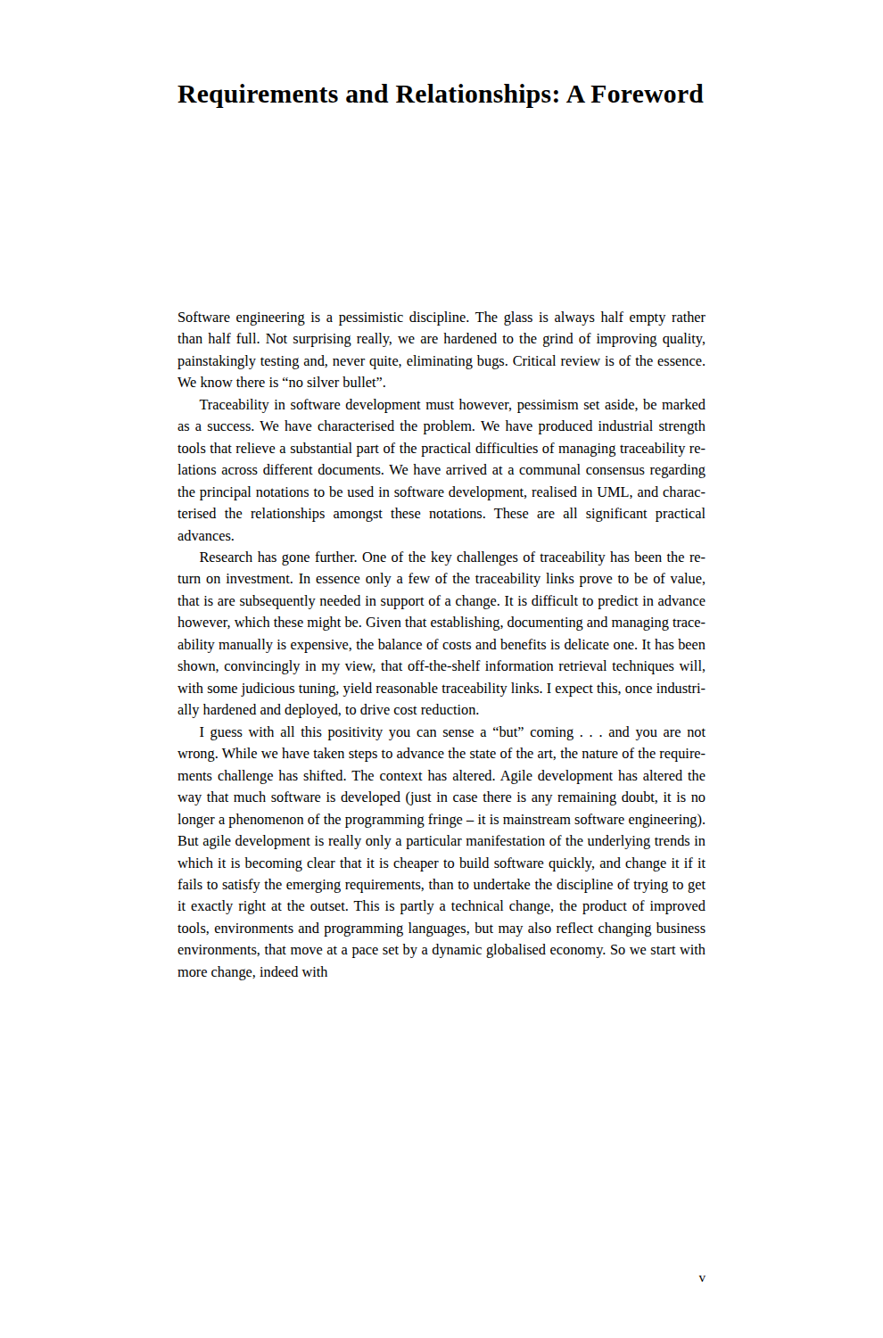Requirements and Relationships: A Foreword
Software engineering is a pessimistic discipline. The glass is always half empty rather than half full. Not surprising really, we are hardened to the grind of improving quality, painstakingly testing and, never quite, eliminating bugs. Critical review is of the essence. We know there is “no silver bullet”.
Traceability in software development must however, pessimism set aside, be marked as a success. We have characterised the problem. We have produced industrial strength tools that relieve a substantial part of the practical difficulties of managing traceability relations across different documents. We have arrived at a communal consensus regarding the principal notations to be used in software development, realised in UML, and characterised the relationships amongst these notations. These are all significant practical advances.
Research has gone further. One of the key challenges of traceability has been the return on investment. In essence only a few of the traceability links prove to be of value, that is are subsequently needed in support of a change. It is difficult to predict in advance however, which these might be. Given that establishing, documenting and managing traceability manually is expensive, the balance of costs and benefits is delicate one. It has been shown, convincingly in my view, that off-the-shelf information retrieval techniques will, with some judicious tuning, yield reasonable traceability links. I expect this, once industrially hardened and deployed, to drive cost reduction.
I guess with all this positivity you can sense a “but” coming . . . and you are not wrong. While we have taken steps to advance the state of the art, the nature of the requirements challenge has shifted. The context has altered. Agile development has altered the way that much software is developed (just in case there is any remaining doubt, it is no longer a phenomenon of the programming fringe – it is mainstream software engineering). But agile development is really only a particular manifestation of the underlying trends in which it is becoming clear that it is cheaper to build software quickly, and change it if it fails to satisfy the emerging requirements, than to undertake the discipline of trying to get it exactly right at the outset. This is partly a technical change, the product of improved tools, environments and programming languages, but may also reflect changing business environments, that move at a pace set by a dynamic globalised economy. So we start with more change, indeed with
v